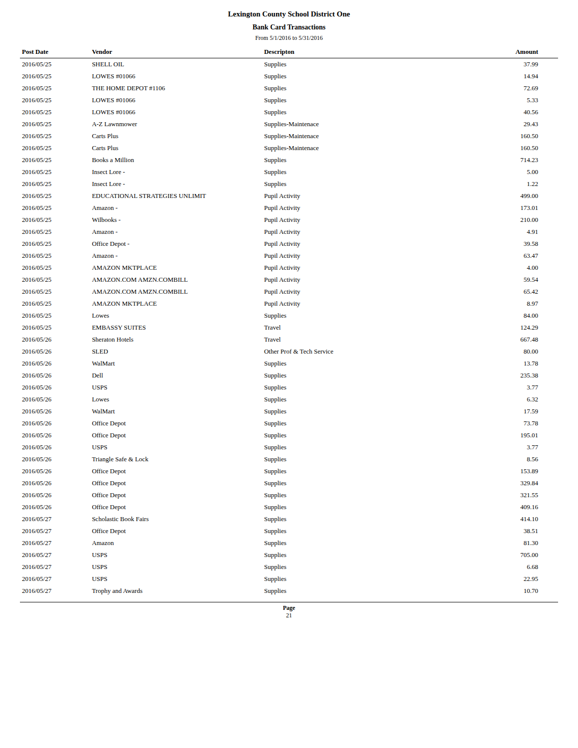Lexington County School District One
Bank Card Transactions
From 5/1/2016 to 5/31/2016
| Post Date | Vendor | Descripton | Amount |
| --- | --- | --- | --- |
| 2016/05/25 | SHELL OIL | Supplies | 37.99 |
| 2016/05/25 | LOWES #01066 | Supplies | 14.94 |
| 2016/05/25 | THE HOME DEPOT #1106 | Supplies | 72.69 |
| 2016/05/25 | LOWES #01066 | Supplies | 5.33 |
| 2016/05/25 | LOWES #01066 | Supplies | 40.56 |
| 2016/05/25 | A-Z Lawnmower | Supplies-Maintenace | 29.43 |
| 2016/05/25 | Carts Plus | Supplies-Maintenace | 160.50 |
| 2016/05/25 | Carts Plus | Supplies-Maintenace | 160.50 |
| 2016/05/25 | Books a Million | Supplies | 714.23 |
| 2016/05/25 | Insect Lore - | Supplies | 5.00 |
| 2016/05/25 | Insect Lore - | Supplies | 1.22 |
| 2016/05/25 | EDUCATIONAL STRATEGIES UNLIMIT | Pupil Activity | 499.00 |
| 2016/05/25 | Amazon - | Pupil Activity | 173.01 |
| 2016/05/25 | Wilbooks - | Pupil Activity | 210.00 |
| 2016/05/25 | Amazon - | Pupil Activity | 4.91 |
| 2016/05/25 | Office Depot - | Pupil Activity | 39.58 |
| 2016/05/25 | Amazon - | Pupil Activity | 63.47 |
| 2016/05/25 | AMAZON MKTPLACE | Pupil Activity | 4.00 |
| 2016/05/25 | AMAZON.COM AMZN.COMBILL | Pupil Activity | 59.54 |
| 2016/05/25 | AMAZON.COM AMZN.COMBILL | Pupil Activity | 65.42 |
| 2016/05/25 | AMAZON MKTPLACE | Pupil Activity | 8.97 |
| 2016/05/25 | Lowes | Supplies | 84.00 |
| 2016/05/25 | EMBASSY SUITES | Travel | 124.29 |
| 2016/05/26 | Sheraton Hotels | Travel | 667.48 |
| 2016/05/26 | SLED | Other Prof & Tech Service | 80.00 |
| 2016/05/26 | WalMart | Supplies | 13.78 |
| 2016/05/26 | Dell | Supplies | 235.38 |
| 2016/05/26 | USPS | Supplies | 3.77 |
| 2016/05/26 | Lowes | Supplies | 6.32 |
| 2016/05/26 | WalMart | Supplies | 17.59 |
| 2016/05/26 | Office Depot | Supplies | 73.78 |
| 2016/05/26 | Office Depot | Supplies | 195.01 |
| 2016/05/26 | USPS | Supplies | 3.77 |
| 2016/05/26 | Triangle Safe & Lock | Supplies | 8.56 |
| 2016/05/26 | Office Depot | Supplies | 153.89 |
| 2016/05/26 | Office Depot | Supplies | 329.84 |
| 2016/05/26 | Office Depot | Supplies | 321.55 |
| 2016/05/26 | Office Depot | Supplies | 409.16 |
| 2016/05/27 | Scholastic Book Fairs | Supplies | 414.10 |
| 2016/05/27 | Office Depot | Supplies | 38.51 |
| 2016/05/27 | Amazon | Supplies | 81.30 |
| 2016/05/27 | USPS | Supplies | 705.00 |
| 2016/05/27 | USPS | Supplies | 6.68 |
| 2016/05/27 | USPS | Supplies | 22.95 |
| 2016/05/27 | Trophy and Awards | Supplies | 10.70 |
Page 21